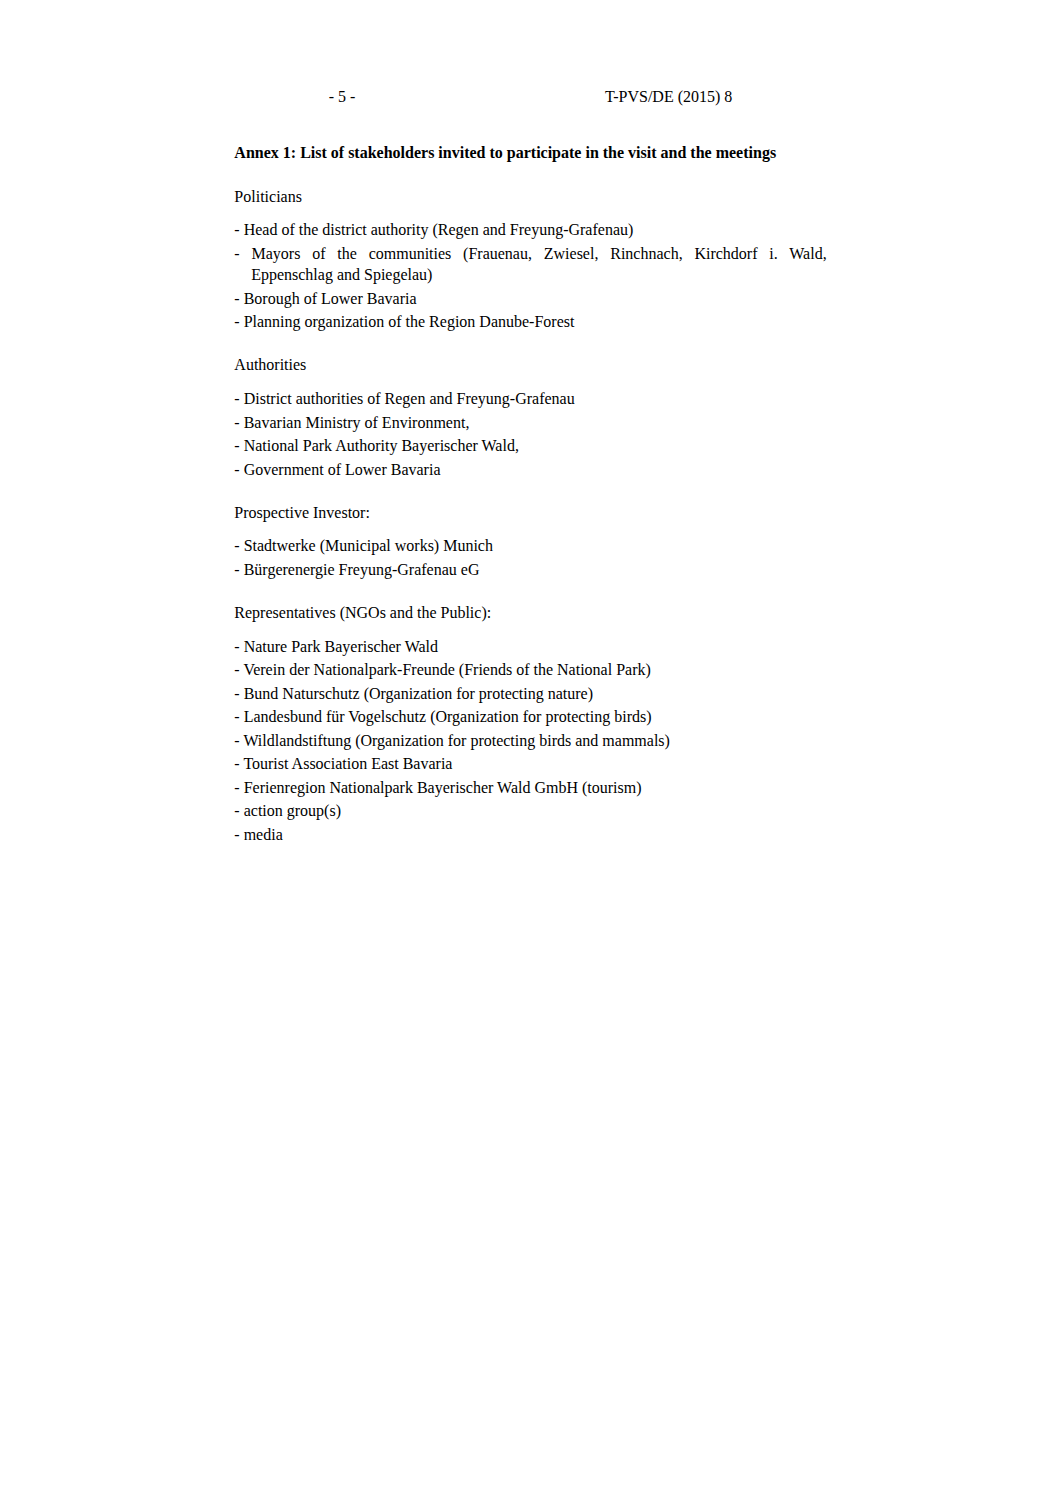- 5 - T-PVS/DE (2015) 8
Annex 1: List of stakeholders invited to participate in the visit and the meetings
Politicians
- Head of the district authority (Regen and Freyung-Grafenau)
- Mayors of the communities (Frauenau, Zwiesel, Rinchnach, Kirchdorf i. Wald, Eppenschlag and Spiegelau)
- Borough of Lower Bavaria
- Planning organization of the Region Danube-Forest
Authorities
- District authorities of Regen and Freyung-Grafenau
- Bavarian Ministry of Environment,
- National Park Authority Bayerischer Wald,
- Government of Lower Bavaria
Prospective Investor:
- Stadtwerke (Municipal works) Munich
- Bürgerenergie Freyung-Grafenau eG
Representatives (NGOs and the Public):
- Nature Park Bayerischer Wald
- Verein der Nationalpark-Freunde (Friends of the National Park)
- Bund Naturschutz (Organization for protecting nature)
- Landesbund für Vogelschutz (Organization for protecting birds)
- Wildlandstiftung (Organization for protecting birds and mammals)
- Tourist Association East Bavaria
- Ferienregion Nationalpark Bayerischer Wald GmbH (tourism)
- action group(s)
- media